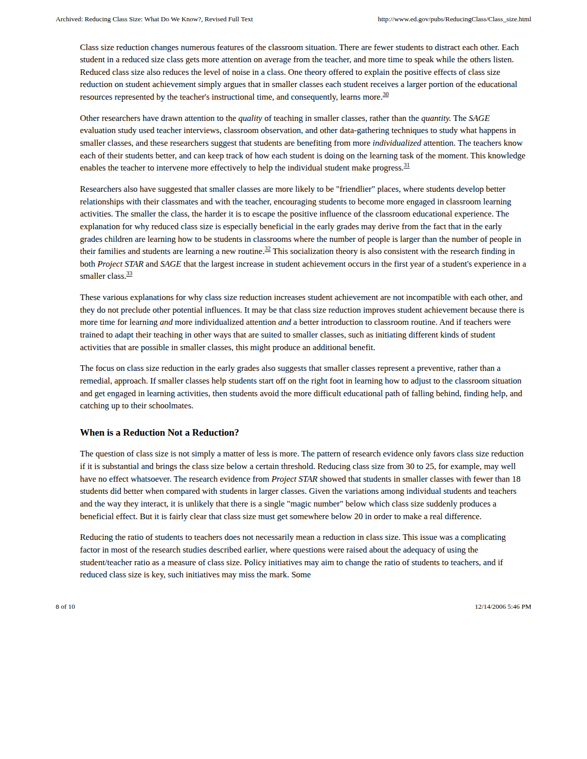Archived: Reducing Class Size: What Do We Know?, Revised Full Text http://www.ed.gov/pubs/ReducingClass/Class_size.html
Class size reduction changes numerous features of the classroom situation. There are fewer students to distract each other. Each student in a reduced size class gets more attention on average from the teacher, and more time to speak while the others listen. Reduced class size also reduces the level of noise in a class. One theory offered to explain the positive effects of class size reduction on student achievement simply argues that in smaller classes each student receives a larger portion of the educational resources represented by the teacher's instructional time, and consequently, learns more.30
Other researchers have drawn attention to the quality of teaching in smaller classes, rather than the quantity. The SAGE evaluation study used teacher interviews, classroom observation, and other data-gathering techniques to study what happens in smaller classes, and these researchers suggest that students are benefiting from more individualized attention. The teachers know each of their students better, and can keep track of how each student is doing on the learning task of the moment. This knowledge enables the teacher to intervene more effectively to help the individual student make progress.31
Researchers also have suggested that smaller classes are more likely to be "friendlier" places, where students develop better relationships with their classmates and with the teacher, encouraging students to become more engaged in classroom learning activities. The smaller the class, the harder it is to escape the positive influence of the classroom educational experience. The explanation for why reduced class size is especially beneficial in the early grades may derive from the fact that in the early grades children are learning how to be students in classrooms where the number of people is larger than the number of people in their families and students are learning a new routine.32 This socialization theory is also consistent with the research finding in both Project STAR and SAGE that the largest increase in student achievement occurs in the first year of a student's experience in a smaller class.33
These various explanations for why class size reduction increases student achievement are not incompatible with each other, and they do not preclude other potential influences. It may be that class size reduction improves student achievement because there is more time for learning and more individualized attention and a better introduction to classroom routine. And if teachers were trained to adapt their teaching in other ways that are suited to smaller classes, such as initiating different kinds of student activities that are possible in smaller classes, this might produce an additional benefit.
The focus on class size reduction in the early grades also suggests that smaller classes represent a preventive, rather than a remedial, approach. If smaller classes help students start off on the right foot in learning how to adjust to the classroom situation and get engaged in learning activities, then students avoid the more difficult educational path of falling behind, finding help, and catching up to their schoolmates.
When is a Reduction Not a Reduction?
The question of class size is not simply a matter of less is more. The pattern of research evidence only favors class size reduction if it is substantial and brings the class size below a certain threshold. Reducing class size from 30 to 25, for example, may well have no effect whatsoever. The research evidence from Project STAR showed that students in smaller classes with fewer than 18 students did better when compared with students in larger classes. Given the variations among individual students and teachers and the way they interact, it is unlikely that there is a single "magic number" below which class size suddenly produces a beneficial effect. But it is fairly clear that class size must get somewhere below 20 in order to make a real difference.
Reducing the ratio of students to teachers does not necessarily mean a reduction in class size. This issue was a complicating factor in most of the research studies described earlier, where questions were raised about the adequacy of using the student/teacher ratio as a measure of class size. Policy initiatives may aim to change the ratio of students to teachers, and if reduced class size is key, such initiatives may miss the mark. Some
8 of 10 12/14/2006 5:46 PM